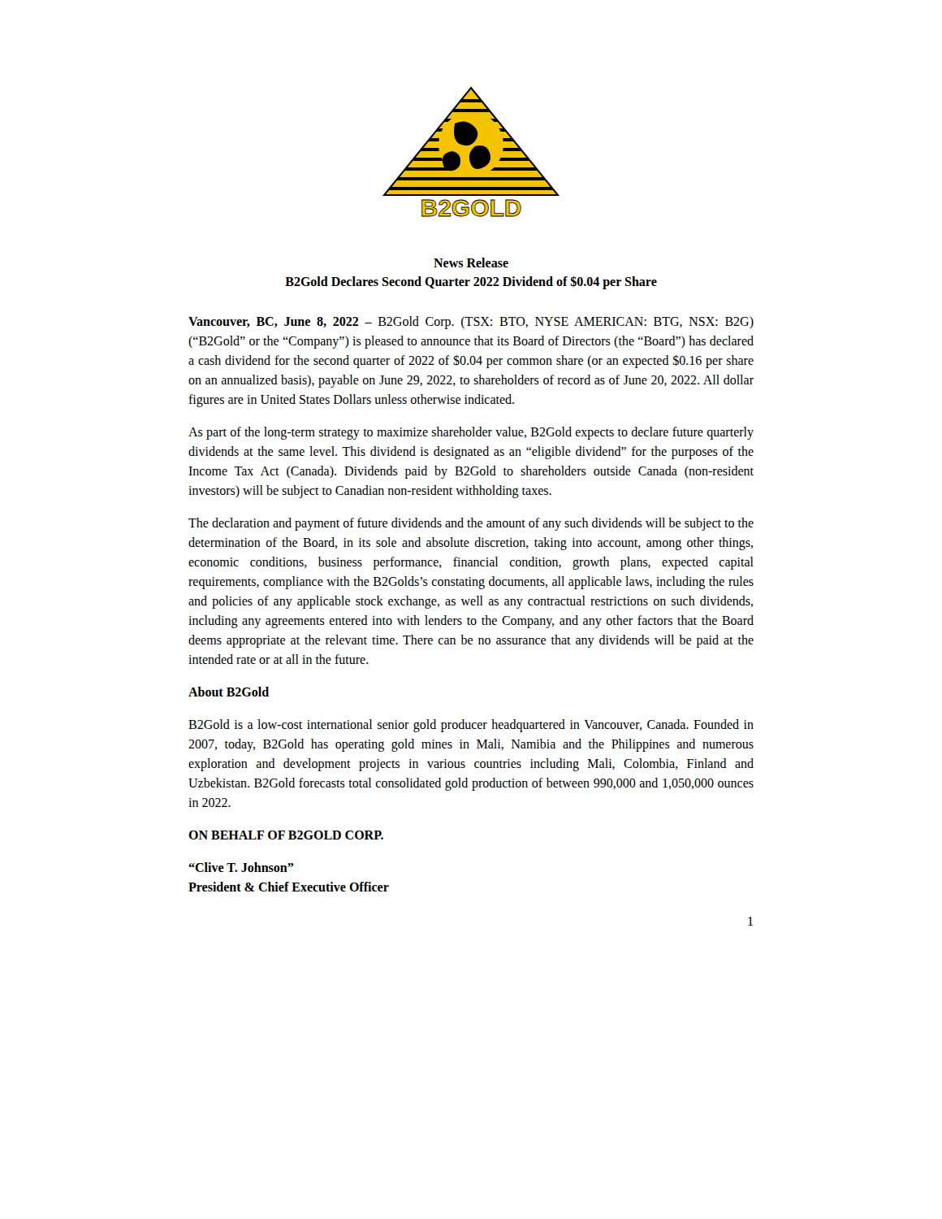B2GOLD
News Release B2Gold Declares Second Quarter 2022 Dividend of $0.04 per Share
Vancouver, BC, June 8, 2022 – B2Gold Corp. (TSX: BTO, NYSE AMERICAN: BTG, NSX: B2G) (“B2Gold” or the “Company”) is pleased to announce that its Board of Directors (the “Board”) has declared a cash dividend for the second quarter of 2022 of $0.04 per common share (or an expected $0.16 per share on an annualized basis), payable on June 29, 2022, to shareholders of record as of June 20, 2022. All dollar figures are in United States Dollars unless otherwise indicated.
As part of the long-term strategy to maximize shareholder value, B2Gold expects to declare future quarterly dividends at the same level. This dividend is designated as an “eligible dividend” for the purposes of the Income Tax Act (Canada). Dividends paid by B2Gold to shareholders outside Canada (non-resident investors) will be subject to Canadian non-resident withholding taxes.
The declaration and payment of future dividends and the amount of any such dividends will be subject to the determination of the Board, in its sole and absolute discretion, taking into account, among other things, economic conditions, business performance, financial condition, growth plans, expected capital requirements, compliance with the B2Golds’s constating documents, all applicable laws, including the rules and policies of any applicable stock exchange, as well as any contractual restrictions on such dividends, including any agreements entered into with lenders to the Company, and any other factors that the Board deems appropriate at the relevant time. There can be no assurance that any dividends will be paid at the intended rate or at all in the future.
About B2Gold
B2Gold is a low-cost international senior gold producer headquartered in Vancouver, Canada. Founded in 2007, today, B2Gold has operating gold mines in Mali, Namibia and the Philippines and numerous exploration and development projects in various countries including Mali, Colombia, Finland and Uzbekistan. B2Gold forecasts total consolidated gold production of between 990,000 and 1,050,000 ounces in 2022.
ON BEHALF OF B2GOLD CORP.
“Clive T. Johnson”
President & Chief Executive Officer
1